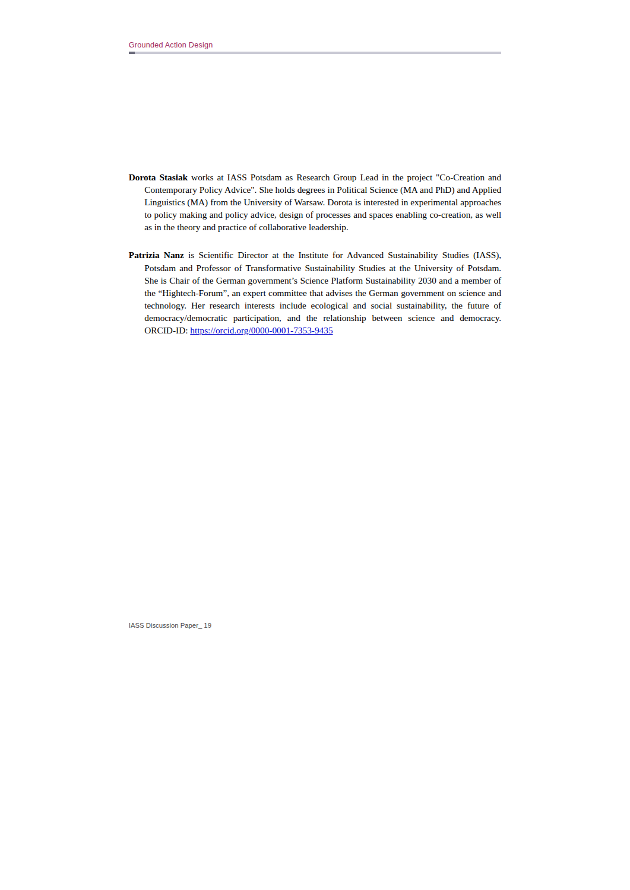Grounded Action Design
Dorota Stasiak works at IASS Potsdam as Research Group Lead in the project "Co-Creation and Contemporary Policy Advice". She holds degrees in Political Science (MA and PhD) and Applied Linguistics (MA) from the University of Warsaw. Dorota is interested in experimental approaches to policy making and policy advice, design of processes and spaces enabling co-creation, as well as in the theory and practice of collaborative leadership.
Patrizia Nanz is Scientific Director at the Institute for Advanced Sustainability Studies (IASS), Potsdam and Professor of Transformative Sustainability Studies at the University of Potsdam. She is Chair of the German government’s Science Platform Sustainability 2030 and a member of the “Hightech-Forum”, an expert committee that advises the German government on science and technology. Her research interests include ecological and social sustainability, the future of democracy/democratic participation, and the relationship between science and democracy. ORCID-ID: https://orcid.org/0000-0001-7353-9435
IASS Discussion Paper_ 19